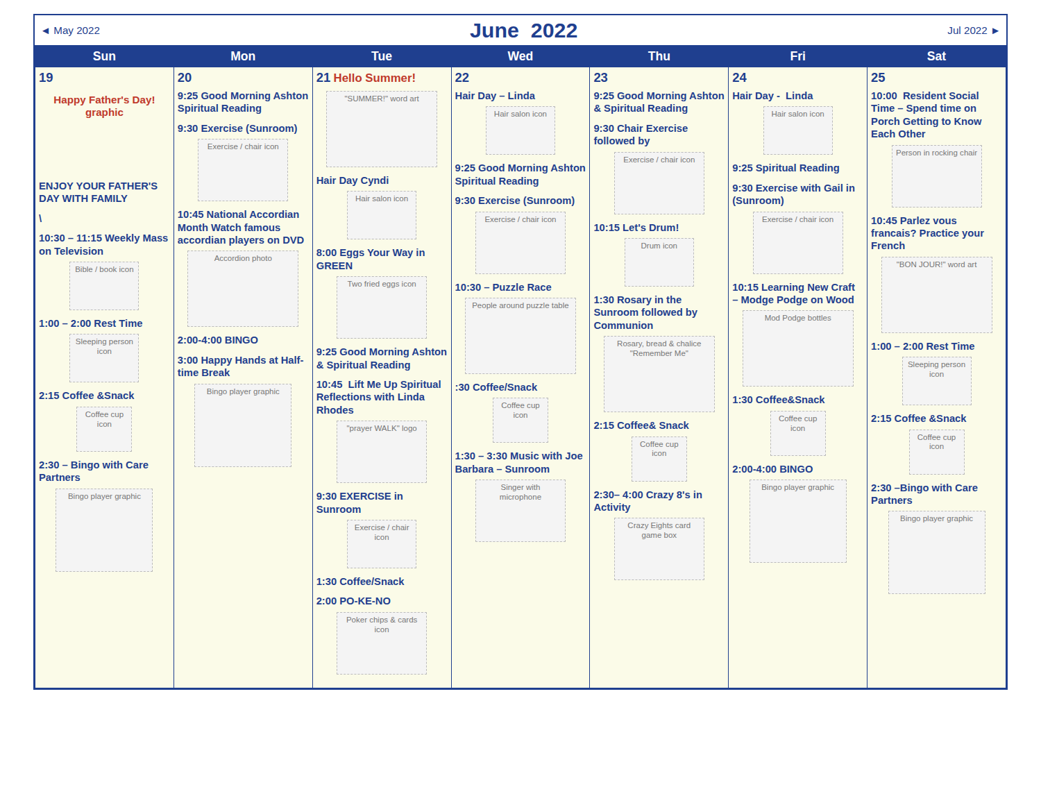◄ May 2022
June 2022
Jul 2022 ►
| Sun | Mon | Tue | Wed | Thu | Fri | Sat |
| --- | --- | --- | --- | --- | --- | --- |
| 19 Happy Father's Day! graphic ENJOY YOUR FATHER'S DAY WITH FAMILY \ 10:30 – 11:15 Weekly Mass on Television Bible / book icon 1:00 – 2:00 Rest Time Sleeping person icon 2:15 Coffee &Snack Coffee cup icon 2:30 – Bingo with Care Partners Bingo player graphic | 20 9:25 Good Morning Ashton Spiritual Reading 9:30 Exercise (Sunroom) Exercise / chair icon 10:45 National Accordian Month Watch famous accordian players on DVD Accordion photo 2:00-4:00 BINGO 3:00 Happy Hands at Half-time Break Bingo player graphic | 21 Hello Summer! "SUMMER!" word art Hair Day Cyndi Hair salon icon 8:00 Eggs Your Way in GREEN Two fried eggs icon 9:25 Good Morning Ashton & Spiritual Reading 10:45 Lift Me Up Spiritual Reflections with Linda Rhodes "prayer WALK" logo 9:30 EXERCISE in Sunroom Exercise / chair icon 1:30 Coffee/Snack 2:00 PO-KE-NO Poker chips & cards icon | 22 Hair Day – Linda Hair salon icon 9:25 Good Morning Ashton Spiritual Reading 9:30 Exercise (Sunroom) Exercise / chair icon 10:30 – Puzzle Race People around puzzle table :30 Coffee/Snack Coffee cup icon 1:30 – 3:30 Music with Joe Barbara – Sunroom Singer with microphone | 23 9:25 Good Morning Ashton & Spiritual Reading 9:30 Chair Exercise followed by Exercise / chair icon 10:15 Let's Drum! Drum icon 1:30 Rosary in the Sunroom followed by Communion Rosary, bread & chalice "Remember Me" 2:15 Coffee& Snack Coffee cup icon 2:30– 4:00 Crazy 8's in Activity Crazy Eights card game box | 24 Hair Day - Linda Hair salon icon 9:25 Spiritual Reading 9:30 Exercise with Gail in (Sunroom) Exercise / chair icon 10:15 Learning New Craft – Modge Podge on Wood Mod Podge bottles 1:30 Coffee&Snack Coffee cup icon 2:00-4:00 BINGO Bingo player graphic | 25 10:00 Resident Social Time – Spend time on Porch Getting to Know Each Other Person in rocking chair 10:45 Parlez vous francais? Practice your French "BON JOUR!" word art 1:00 – 2:00 Rest Time Sleeping person icon 2:15 Coffee &Snack Coffee cup icon 2:30 –Bingo with Care Partners Bingo player graphic |